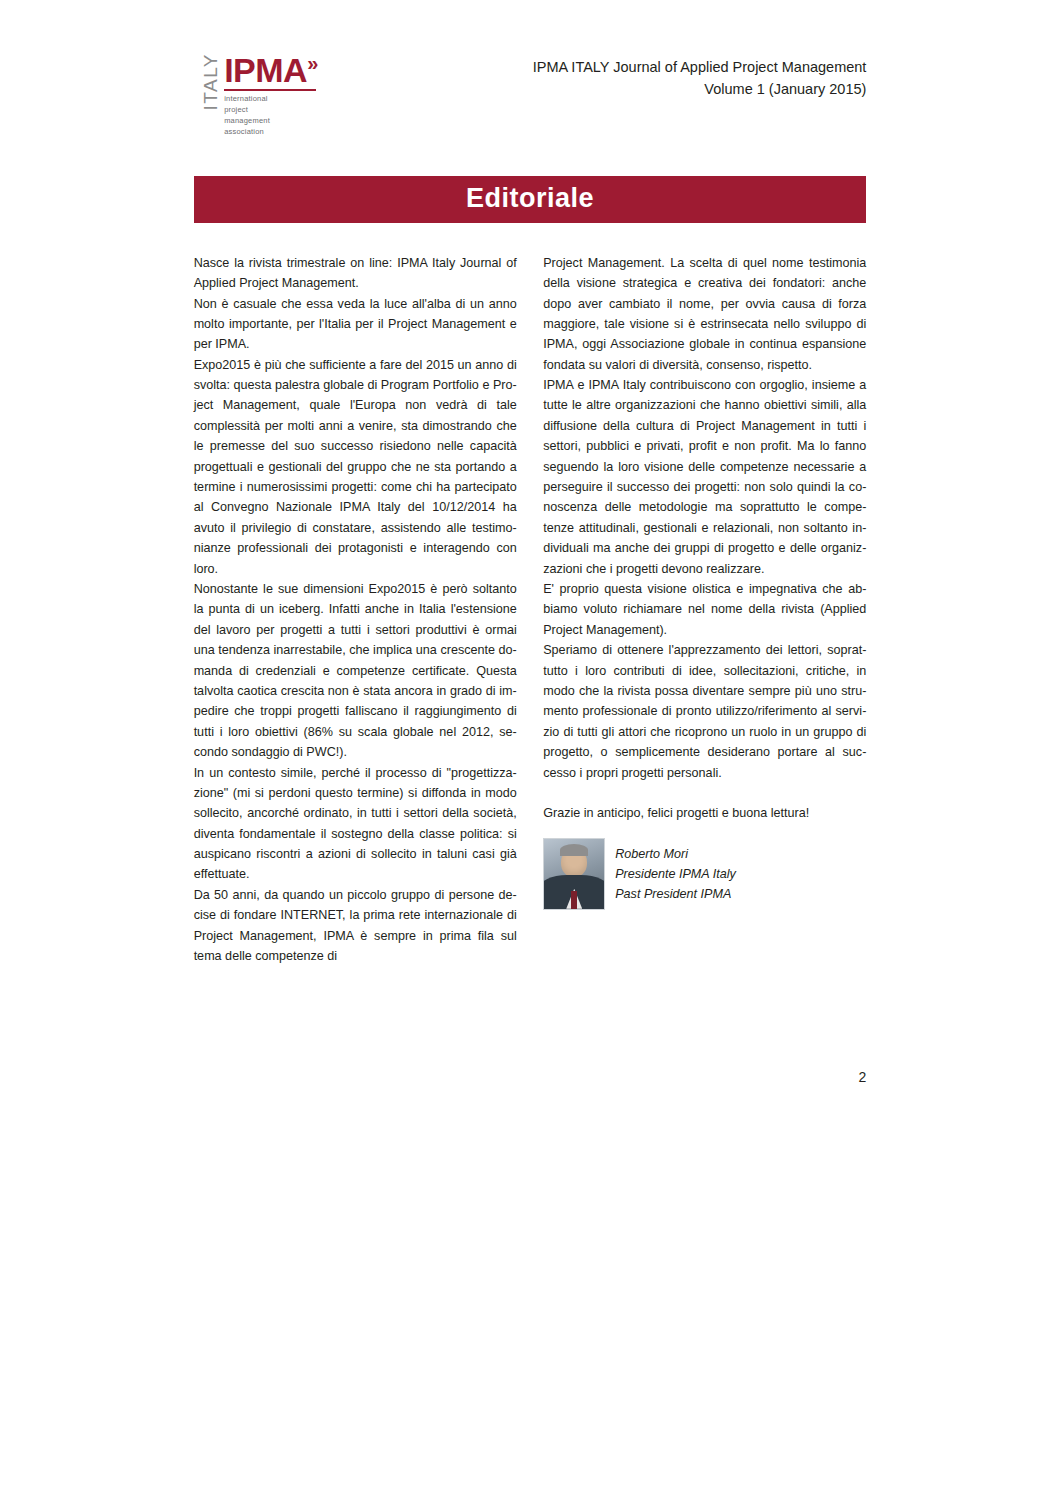ITALY
IPMA»
international
project
management
association
IPMA ITALY Journal of Applied Project Management
Volume 1 (January 2015)
Editoriale
Nasce la rivista trimestrale on line: IPMA Italy Journal of Applied Project Management.
Non è casuale che essa veda la luce all'alba di un anno molto importante, per l'Italia per il Project Management e per IPMA.
Expo2015 è più che sufficiente a fare del 2015 un anno di svolta: questa palestra globale di Program Portfolio e Project Management, quale l'Europa non vedrà di tale complessità per molti anni a venire, sta dimostrando che le premesse del suo successo risiedono nelle capacità progettuali e gestionali del gruppo che ne sta portando a termine i numerosissimi progetti: come chi ha partecipato al Convegno Nazionale IPMA Italy del 10/12/2014 ha avuto il privilegio di constatare, assistendo alle testimonianze professionali dei protagonisti e interagendo con loro.
Nonostante le sue dimensioni Expo2015 è però soltanto la punta di un iceberg. Infatti anche in Italia l'estensione del lavoro per progetti a tutti i settori produttivi è ormai una tendenza inarrestabile, che implica una crescente domanda di credenziali e competenze certificate. Questa talvolta caotica crescita non è stata ancora in grado di impedire che troppi progetti falliscano il raggiungimento di tutti i loro obiettivi (86% su scala globale nel 2012, secondo sondaggio di PWC!).
In un contesto simile, perché il processo di "progettizzazione" (mi si perdoni questo termine) si diffonda in modo sollecito, ancorché ordinato, in tutti i settori della società, diventa fondamentale il sostegno della classe politica: si auspicano riscontri a azioni di sollecito in taluni casi già effettuate.
Da 50 anni, da quando un piccolo gruppo di persone decise di fondare INTERNET, la prima rete internazionale di Project Management, IPMA è sempre in prima fila sul tema delle competenze di
Project Management. La scelta di quel nome testimonia della visione strategica e creativa dei fondatori: anche dopo aver cambiato il nome, per ovvia causa di forza maggiore, tale visione si è estrinsecata nello sviluppo di IPMA, oggi Associazione globale in continua espansione fondata su valori di diversità, consenso, rispetto.
IPMA e IPMA Italy contribuiscono con orgoglio, insieme a tutte le altre organizzazioni che hanno obiettivi simili, alla diffusione della cultura di Project Management in tutti i settori, pubblici e privati, profit e non profit. Ma lo fanno seguendo la loro visione delle competenze necessarie a perseguire il successo dei progetti: non solo quindi la conoscenza delle metodologie ma soprattutto le competenze attitudinali, gestionali e relazionali, non soltanto individuali ma anche dei gruppi di progetto e delle organizzazioni che i progetti devono realizzare.
E' proprio questa visione olistica e impegnativa che abbiamo voluto richiamare nel nome della rivista (Applied Project Management).
Speriamo di ottenere l'apprezzamento dei lettori, soprattutto i loro contributi di idee, sollecitazioni, critiche, in modo che la rivista possa diventare sempre più uno strumento professionale di pronto utilizzo/riferimento al servizio di tutti gli attori che ricoprono un ruolo in un gruppo di progetto, o semplicemente desiderano portare al successo i propri progetti personali.
Grazie in anticipo, felici progetti e buona lettura!
Roberto Mori
Presidente IPMA Italy
Past President IPMA
2